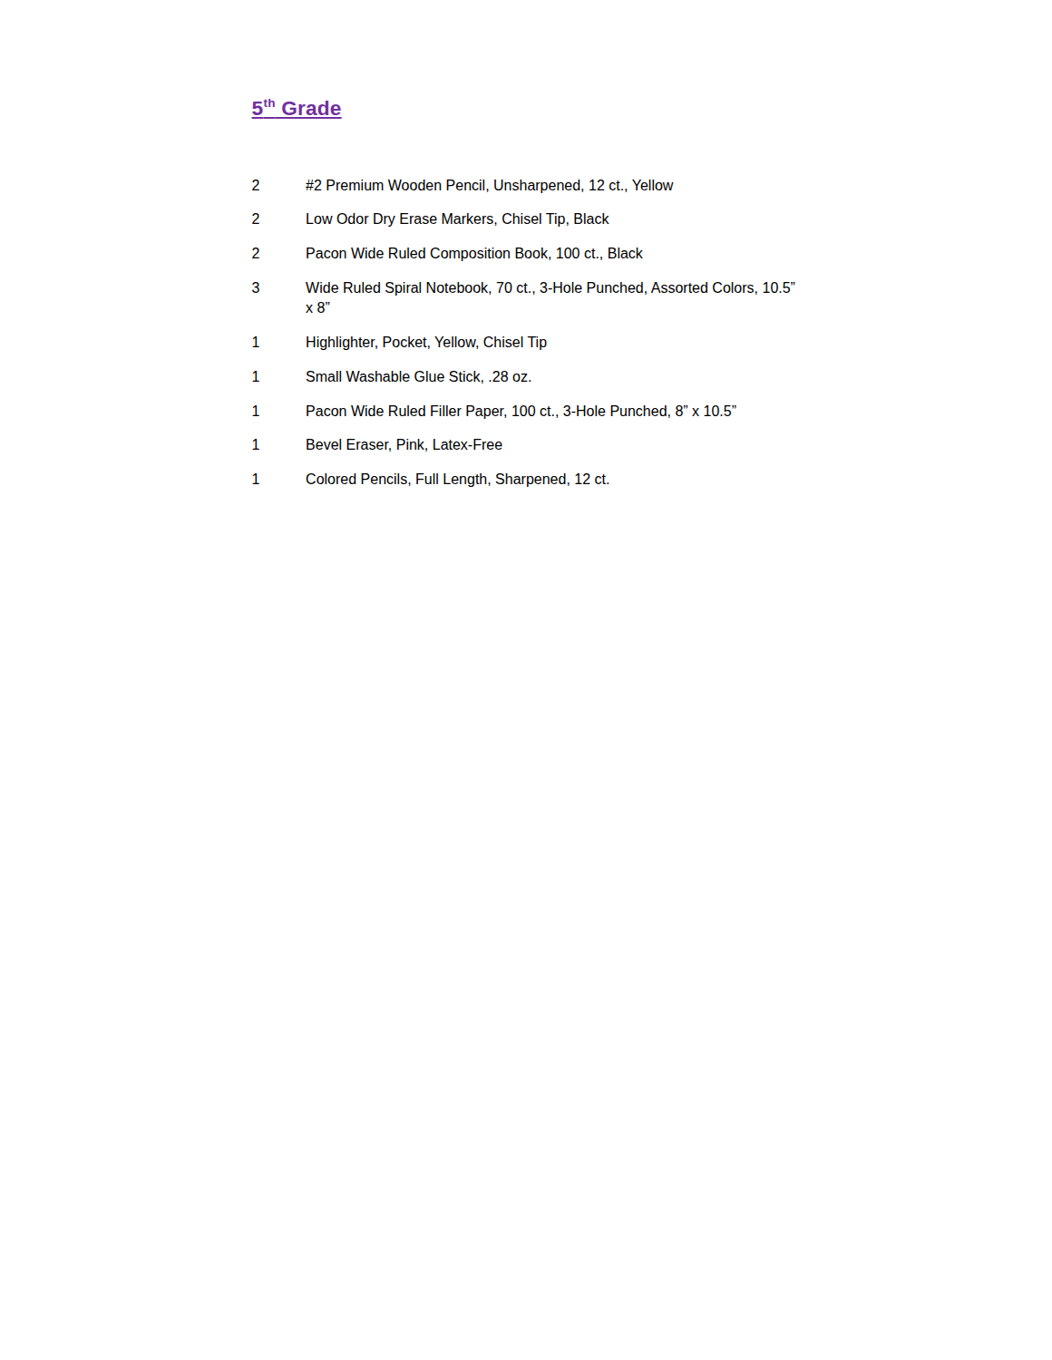5th Grade
| 2 | #2 Premium Wooden Pencil, Unsharpened, 12 ct., Yellow |
| 2 | Low Odor Dry Erase Markers, Chisel Tip, Black |
| 2 | Pacon Wide Ruled Composition Book, 100 ct., Black |
| 3 | Wide Ruled Spiral Notebook, 70 ct., 3-Hole Punched, Assorted Colors, 10.5” x 8” |
| 1 | Highlighter, Pocket, Yellow, Chisel Tip |
| 1 | Small Washable Glue Stick, .28 oz. |
| 1 | Pacon Wide Ruled Filler Paper, 100 ct., 3-Hole Punched, 8” x 10.5” |
| 1 | Bevel Eraser, Pink, Latex-Free |
| 1 | Colored Pencils, Full Length, Sharpened, 12 ct. |